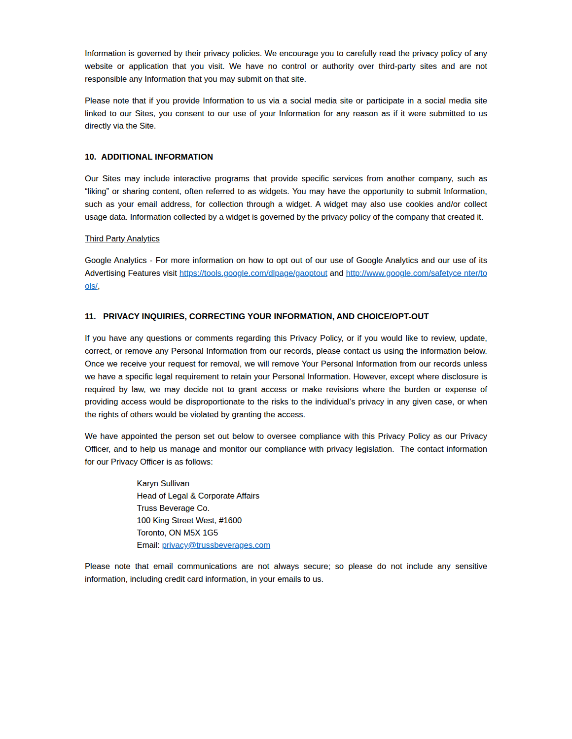Information is governed by their privacy policies. We encourage you to carefully read the privacy policy of any website or application that you visit. We have no control or authority over third-party sites and are not responsible any Information that you may submit on that site.
Please note that if you provide Information to us via a social media site or participate in a social media site linked to our Sites, you consent to our use of your Information for any reason as if it were submitted to us directly via the Site.
10. ADDITIONAL INFORMATION
Our Sites may include interactive programs that provide specific services from another company, such as “liking” or sharing content, often referred to as widgets. You may have the opportunity to submit Information, such as your email address, for collection through a widget. A widget may also use cookies and/or collect usage data. Information collected by a widget is governed by the privacy policy of the company that created it.
Third Party Analytics
Google Analytics - For more information on how to opt out of our use of Google Analytics and our use of its Advertising Features visit https://tools.google.com/dlpage/gaoptout and http://www.google.com/safetyce nter/tools/,
11. PRIVACY INQUIRIES, CORRECTING YOUR INFORMATION, AND CHOICE/OPT-OUT
If you have any questions or comments regarding this Privacy Policy, or if you would like to review, update, correct, or remove any Personal Information from our records, please contact us using the information below. Once we receive your request for removal, we will remove Your Personal Information from our records unless we have a specific legal requirement to retain your Personal Information. However, except where disclosure is required by law, we may decide not to grant access or make revisions where the burden or expense of providing access would be disproportionate to the risks to the individual’s privacy in any given case, or when the rights of others would be violated by granting the access.
We have appointed the person set out below to oversee compliance with this Privacy Policy as our Privacy Officer, and to help us manage and monitor our compliance with privacy legislation. The contact information for our Privacy Officer is as follows:
Karyn Sullivan
Head of Legal & Corporate Affairs
Truss Beverage Co.
100 King Street West, #1600
Toronto, ON M5X 1G5
Email: privacy@trussbeverages.com
Please note that email communications are not always secure; so please do not include any sensitive information, including credit card information, in your emails to us.